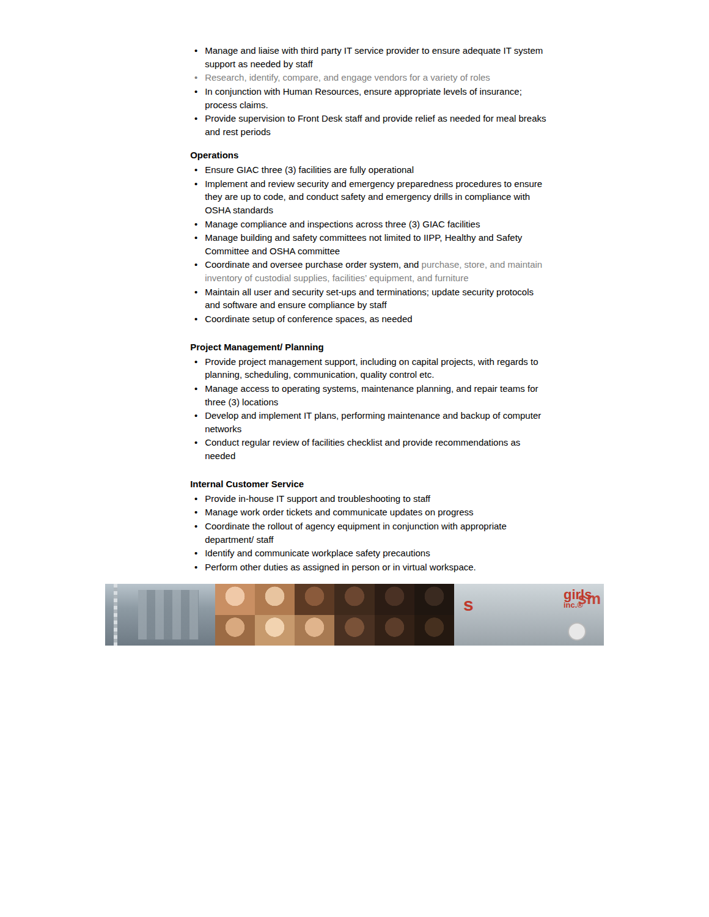Manage and liaise with third party IT service provider to ensure adequate IT system support as needed by staff
Research, identify, compare, and engage vendors for a variety of roles
In conjunction with Human Resources, ensure appropriate levels of insurance; process claims.
Provide supervision to Front Desk staff and provide relief as needed for meal breaks and rest periods
Operations
Ensure GIAC three (3) facilities are fully operational
Implement and review security and emergency preparedness procedures to ensure they are up to code, and conduct safety and emergency drills in compliance with OSHA standards
Manage compliance and inspections across three (3) GIAC facilities
Manage building and safety committees not limited to IIPP, Healthy and Safety Committee and OSHA committee
Coordinate and oversee purchase order system, and purchase, store, and maintain inventory of custodial supplies, facilities’ equipment, and furniture
Maintain all user and security set-ups and terminations; update security protocols and software and ensure compliance by staff
Coordinate setup of conference spaces, as needed
Project Management/ Planning
Provide project management support, including on capital projects, with regards to planning, scheduling, communication, quality control etc.
Manage access to operating systems, maintenance planning, and repair teams for three (3) locations
Develop and implement IT plans, performing maintenance and backup of computer networks
Conduct regular review of facilities checklist and provide recommendations as needed
Internal Customer Service
Provide in-house IT support and troubleshooting to staff
Manage work order tickets and communicate updates on progress
Coordinate the rollout of agency equipment in conjunction with appropriate department/ staff
Identify and communicate workplace safety precautions
Perform other duties as assigned in person or in virtual workspace.
About You
Minimum (5) years managing facilities in a multi-site environment and (2) years supervising experience
s sm
girlsinc.®